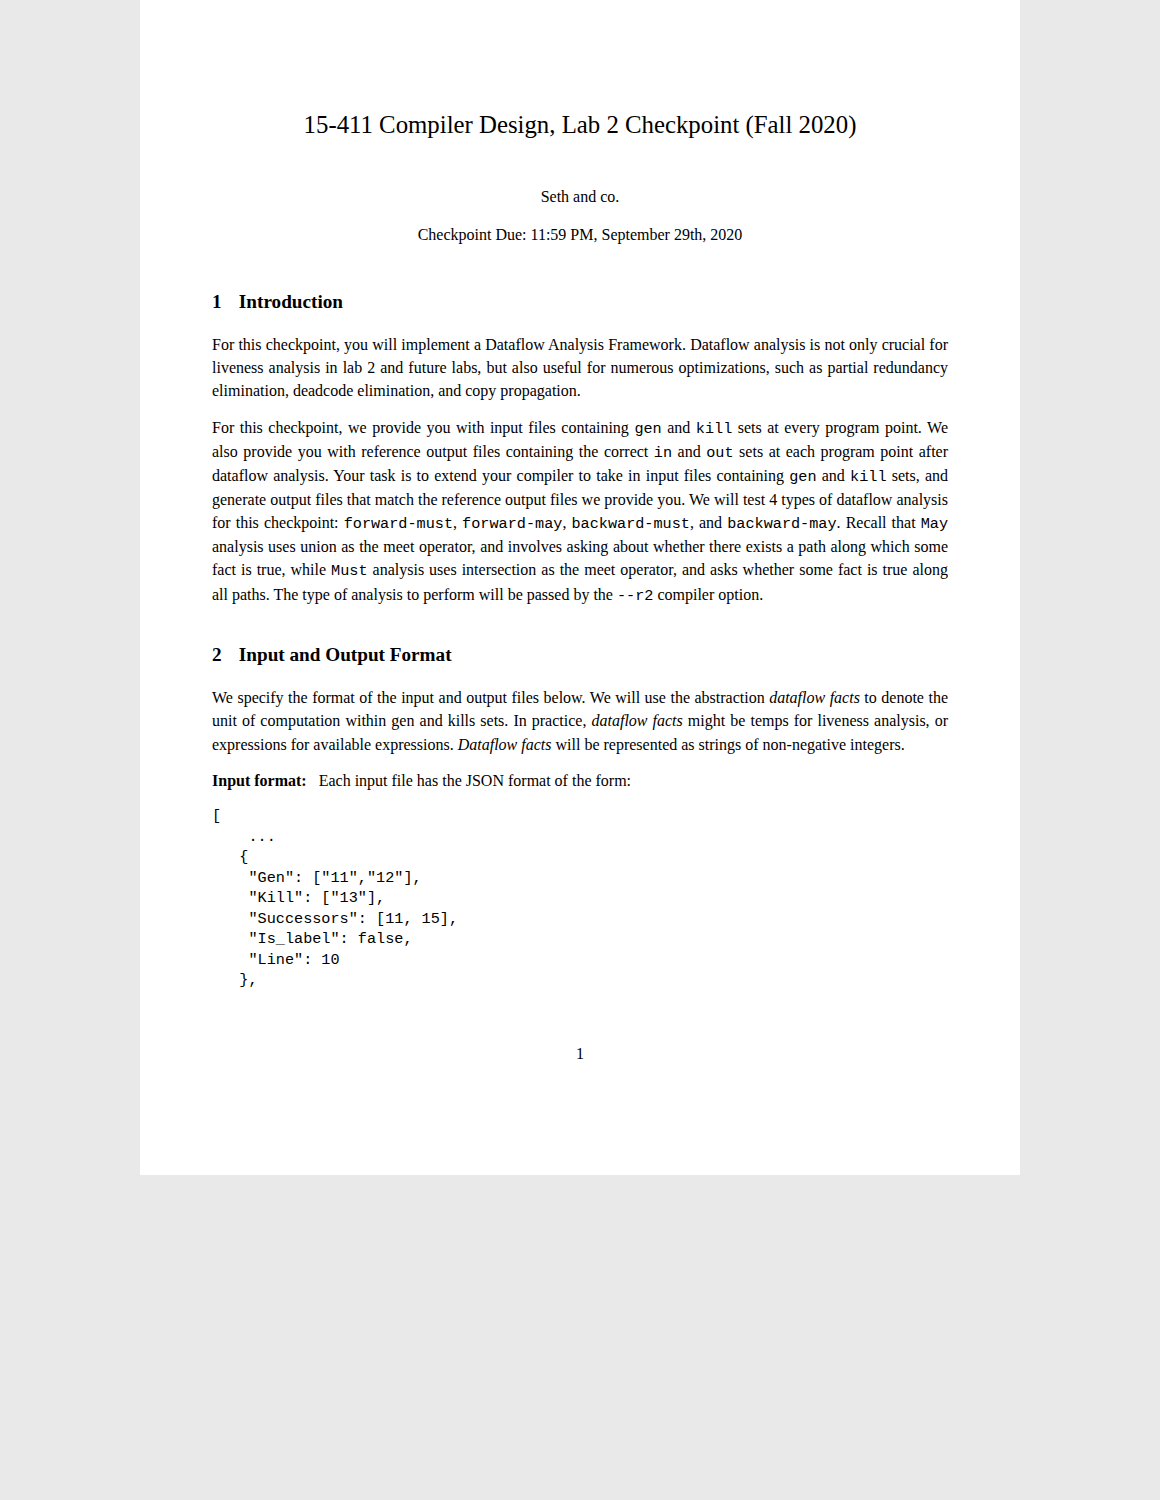15-411 Compiler Design, Lab 2 Checkpoint (Fall 2020)
Seth and co.
Checkpoint Due: 11:59 PM, September 29th, 2020
1 Introduction
For this checkpoint, you will implement a Dataflow Analysis Framework. Dataflow analysis is not only crucial for liveness analysis in lab 2 and future labs, but also useful for numerous optimizations, such as partial redundancy elimination, deadcode elimination, and copy propagation.
For this checkpoint, we provide you with input files containing gen and kill sets at every program point. We also provide you with reference output files containing the correct in and out sets at each program point after dataflow analysis. Your task is to extend your compiler to take in input files containing gen and kill sets, and generate output files that match the reference output files we provide you. We will test 4 types of dataflow analysis for this checkpoint: forward-must, forward-may, backward-must, and backward-may. Recall that May analysis uses union as the meet operator, and involves asking about whether there exists a path along which some fact is true, while Must analysis uses intersection as the meet operator, and asks whether some fact is true along all paths. The type of analysis to perform will be passed by the --r2 compiler option.
2 Input and Output Format
We specify the format of the input and output files below. We will use the abstraction dataflow facts to denote the unit of computation within gen and kills sets. In practice, dataflow facts might be temps for liveness analysis, or expressions for available expressions. Dataflow facts will be represented as strings of non-negative integers.
Input format: Each input file has the JSON format of the form:
[
    ...
   {
    "Gen": ["11","12"],
    "Kill": ["13"],
    "Successors": [11, 15],
    "Is_label": false,
    "Line": 10
   },
1